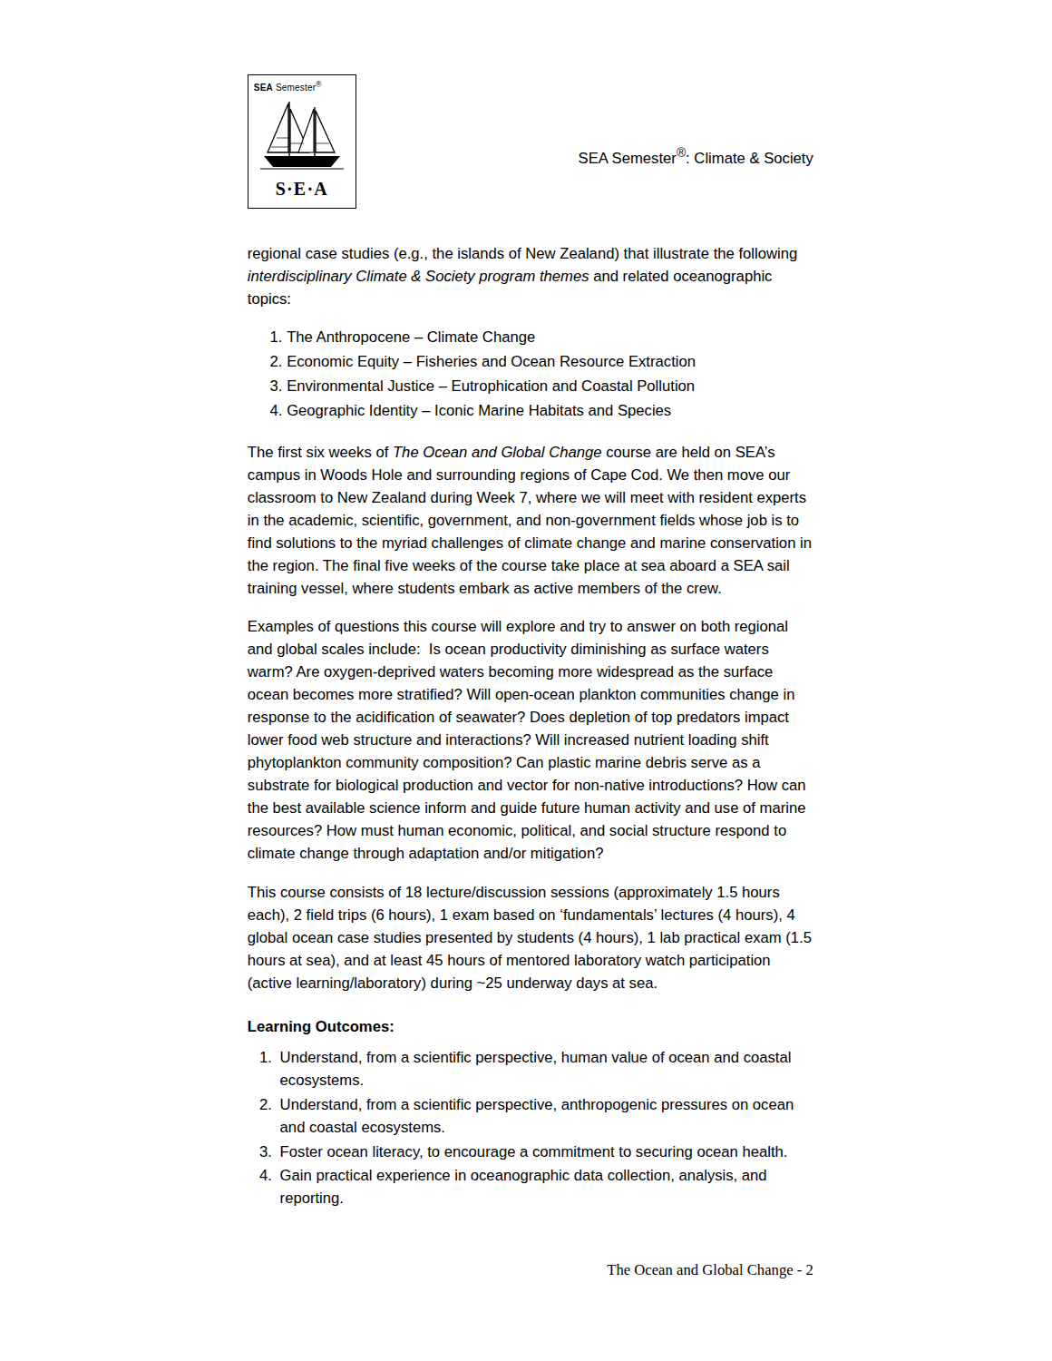SEA Semester®
S·E·A
SEA Semester®: Climate & Society
regional case studies (e.g., the islands of New Zealand) that illustrate the following interdisciplinary Climate & Society program themes and related oceanographic topics:
The Anthropocene – Climate Change
Economic Equity – Fisheries and Ocean Resource Extraction
Environmental Justice – Eutrophication and Coastal Pollution
Geographic Identity – Iconic Marine Habitats and Species
The first six weeks of The Ocean and Global Change course are held on SEA’s campus in Woods Hole and surrounding regions of Cape Cod. We then move our classroom to New Zealand during Week 7, where we will meet with resident experts in the academic, scientific, government, and non-government fields whose job is to find solutions to the myriad challenges of climate change and marine conservation in the region. The final five weeks of the course take place at sea aboard a SEA sail training vessel, where students embark as active members of the crew.
Examples of questions this course will explore and try to answer on both regional and global scales include: Is ocean productivity diminishing as surface waters warm? Are oxygen-deprived waters becoming more widespread as the surface ocean becomes more stratified? Will open-ocean plankton communities change in response to the acidification of seawater? Does depletion of top predators impact lower food web structure and interactions? Will increased nutrient loading shift phytoplankton community composition? Can plastic marine debris serve as a substrate for biological production and vector for non-native introductions? How can the best available science inform and guide future human activity and use of marine resources? How must human economic, political, and social structure respond to climate change through adaptation and/or mitigation?
This course consists of 18 lecture/discussion sessions (approximately 1.5 hours each), 2 field trips (6 hours), 1 exam based on ‘fundamentals’ lectures (4 hours), 4 global ocean case studies presented by students (4 hours), 1 lab practical exam (1.5 hours at sea), and at least 45 hours of mentored laboratory watch participation (active learning/laboratory) during ~25 underway days at sea.
Learning Outcomes:
Understand, from a scientific perspective, human value of ocean and coastal ecosystems.
Understand, from a scientific perspective, anthropogenic pressures on ocean and coastal ecosystems.
Foster ocean literacy, to encourage a commitment to securing ocean health.
Gain practical experience in oceanographic data collection, analysis, and reporting.
The Ocean and Global Change - 2